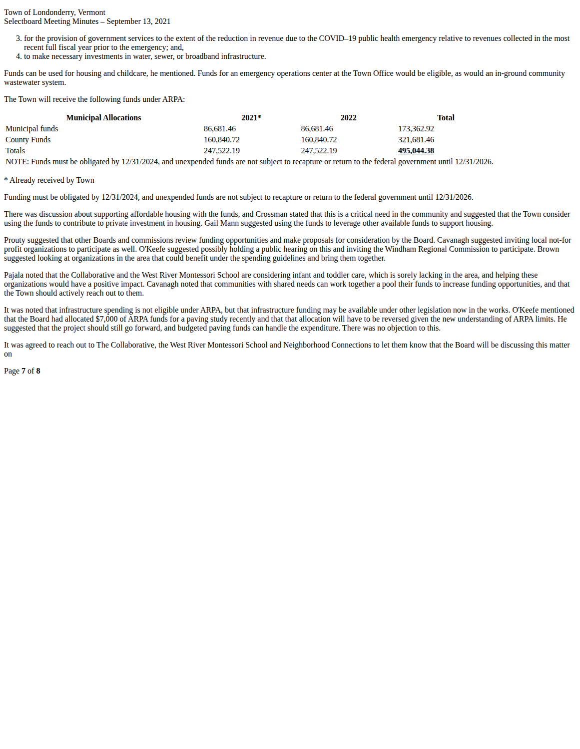Town of Londonderry, Vermont
Selectboard Meeting Minutes – September 13, 2021
for the provision of government services to the extent of the reduction in revenue due to the COVID–19 public health emergency relative to revenues collected in the most recent full fiscal year prior to the emergency; and,
to make necessary investments in water, sewer, or broadband infrastructure.
Funds can be used for housing and childcare, he mentioned. Funds for an emergency operations center at the Town Office would be eligible, as would an in-ground community wastewater system.
The Town will receive the following funds under ARPA:
| Municipal Allocations | 2021* | 2022 | Total |
| --- | --- | --- | --- |
| Municipal funds | 86,681.46 | 86,681.46 | 173,362.92 |
| County Funds | 160,840.72 | 160,840.72 | 321,681.46 |
| Totals | 247,522.19 | 247,522.19 | 495,044.38 |
| NOTE: Funds must be obligated by 12/31/2024, and unexpended funds are not subject to recapture or return to the federal government until 12/31/2026. |
* Already received by Town
Funding must be obligated by 12/31/2024, and unexpended funds are not subject to recapture or return to the federal government until 12/31/2026.
There was discussion about supporting affordable housing with the funds, and Crossman stated that this is a critical need in the community and suggested that the Town consider using the funds to contribute to private investment in housing. Gail Mann suggested using the funds to leverage other available funds to support housing.
Prouty suggested that other Boards and commissions review funding opportunities and make proposals for consideration by the Board. Cavanagh suggested inviting local not-for profit organizations to participate as well. O'Keefe suggested possibly holding a public hearing on this and inviting the Windham Regional Commission to participate. Brown suggested looking at organizations in the area that could benefit under the spending guidelines and bring them together.
Pajala noted that the Collaborative and the West River Montessori School are considering infant and toddler care, which is sorely lacking in the area, and helping these organizations would have a positive impact. Cavanagh noted that communities with shared needs can work together a pool their funds to increase funding opportunities, and that the Town should actively reach out to them.
It was noted that infrastructure spending is not eligible under ARPA, but that infrastructure funding may be available under other legislation now in the works. O'Keefe mentioned that the Board had allocated $7,000 of ARPA funds for a paving study recently and that that allocation will have to be reversed given the new understanding of ARPA limits. He suggested that the project should still go forward, and budgeted paving funds can handle the expenditure. There was no objection to this.
It was agreed to reach out to The Collaborative, the West River Montessori School and Neighborhood Connections to let them know that the Board will be discussing this matter on
Page 7 of 8